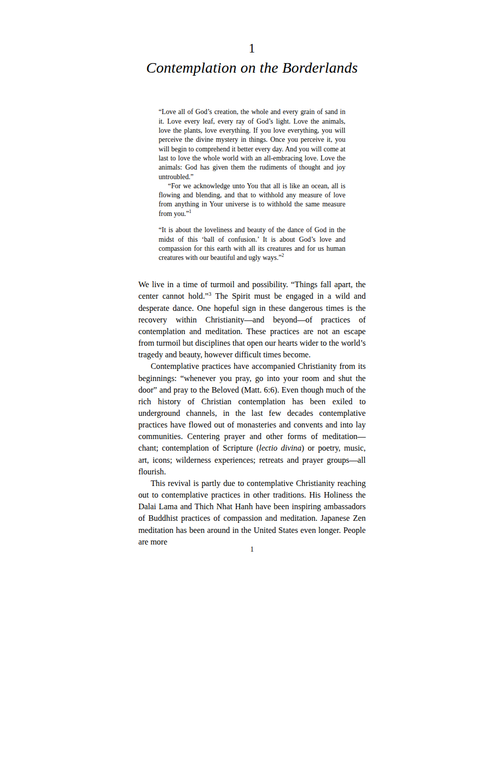1
Contemplation on the Borderlands
“Love all of God’s creation, the whole and every grain of sand in it. Love every leaf, every ray of God’s light. Love the animals, love the plants, love everything. If you love everything, you will perceive the divine mystery in things. Once you perceive it, you will begin to comprehend it better every day. And you will come at last to love the whole world with an all-embracing love. Love the animals: God has given them the rudiments of thought and joy untroubled.”
“For we acknowledge unto You that all is like an ocean, all is flowing and blending, and that to withhold any measure of love from anything in Your universe is to withhold the same measure from you.”1
“It is about the loveliness and beauty of the dance of God in the midst of this ‘ball of confusion.’ It is about God’s love and compassion for this earth with all its creatures and for us human creatures with our beautiful and ugly ways.”2
We live in a time of turmoil and possibility. “Things fall apart, the center cannot hold.”3 The Spirit must be engaged in a wild and desperate dance. One hopeful sign in these dangerous times is the recovery within Christianity—and beyond—of practices of contemplation and meditation. These practices are not an escape from turmoil but disciplines that open our hearts wider to the world’s tragedy and beauty, however difficult times become.
Contemplative practices have accompanied Christianity from its beginnings: “whenever you pray, go into your room and shut the door” and pray to the Beloved (Matt. 6:6). Even though much of the rich history of Christian contemplation has been exiled to underground channels, in the last few decades contemplative practices have flowed out of monasteries and convents and into lay communities. Centering prayer and other forms of meditation—chant; contemplation of Scripture (lectio divina) or poetry, music, art, icons; wilderness experiences; retreats and prayer groups—all flourish.
This revival is partly due to contemplative Christianity reaching out to contemplative practices in other traditions. His Holiness the Dalai Lama and Thich Nhat Hanh have been inspiring ambassadors of Buddhist practices of compassion and meditation. Japanese Zen meditation has been around in the United States even longer. People are more
1